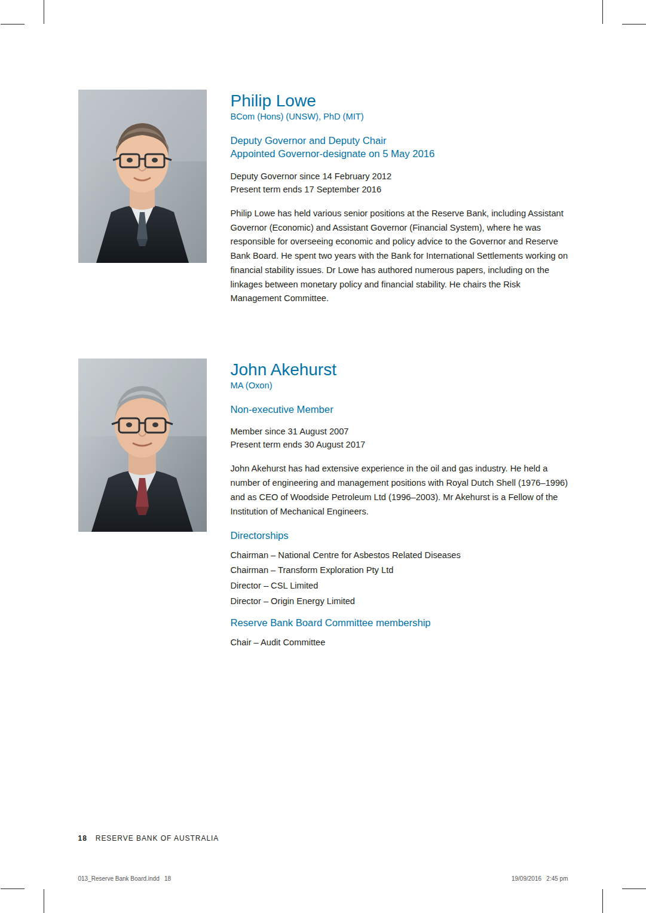Philip Lowe
BCom (Hons) (UNSW), PhD (MIT)
Deputy Governor and Deputy Chair
Appointed Governor-designate on 5 May 2016
Deputy Governor since 14 February 2012
Present term ends 17 September 2016
Philip Lowe has held various senior positions at the Reserve Bank, including Assistant Governor (Economic) and Assistant Governor (Financial System), where he was responsible for overseeing economic and policy advice to the Governor and Reserve Bank Board. He spent two years with the Bank for International Settlements working on financial stability issues. Dr Lowe has authored numerous papers, including on the linkages between monetary policy and financial stability. He chairs the Risk Management Committee.
John Akehurst
MA (Oxon)
Non-executive Member
Member since 31 August 2007
Present term ends 30 August 2017
John Akehurst has had extensive experience in the oil and gas industry. He held a number of engineering and management positions with Royal Dutch Shell (1976–1996) and as CEO of Woodside Petroleum Ltd (1996–2003). Mr Akehurst is a Fellow of the Institution of Mechanical Engineers.
Directorships
Chairman – National Centre for Asbestos Related Diseases
Chairman – Transform Exploration Pty Ltd
Director – CSL Limited
Director – Origin Energy Limited
Reserve Bank Board Committee membership
Chair – Audit Committee
18 RESERVE BANK OF AUSTRALIA
013_Reserve Bank Board.indd 18 19/09/2016 2:45 pm